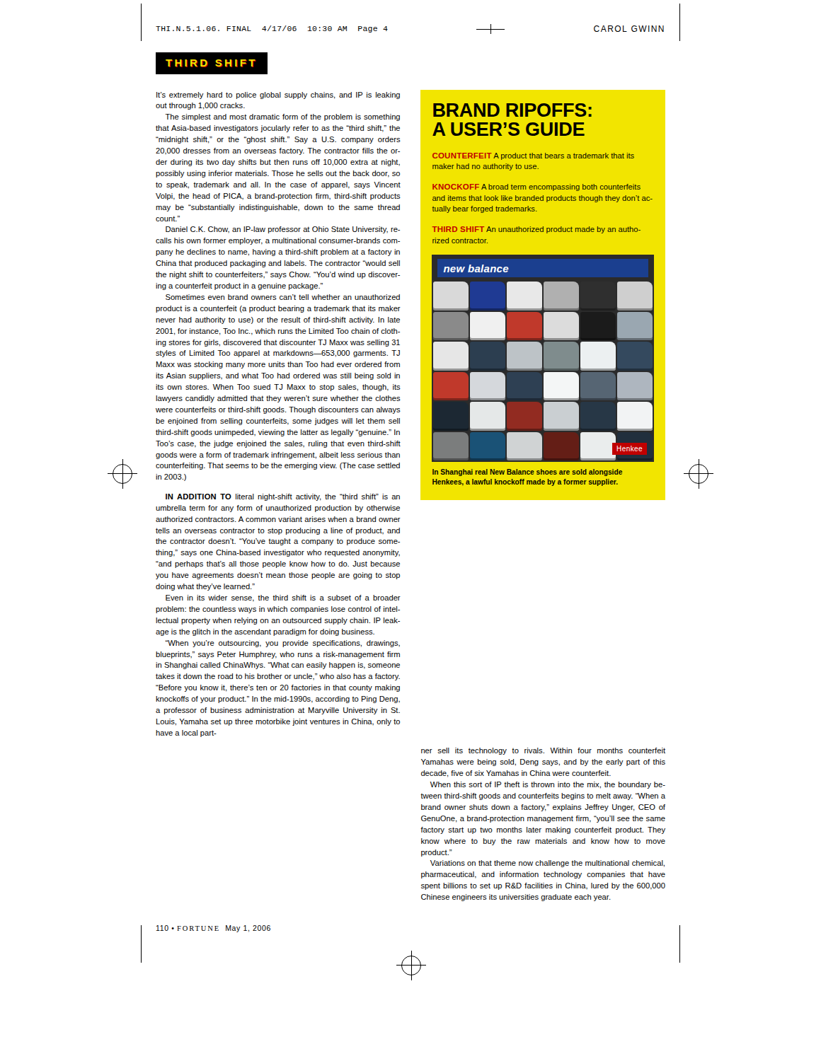THI.N.5.1.06. FINAL 4/17/06 10:30 AM Page 4
CAROL GWINN
THIRD SHIFT
It’s extremely hard to police global supply chains, and IP is leaking out through 1,000 cracks.
The simplest and most dramatic form of the problem is something that Asia-based investigators jocularly refer to as the “third shift,” the “midnight shift,” or the “ghost shift.” Say a U.S. company orders 20,000 dresses from an overseas factory. The contractor fills the order during its two day shifts but then runs off 10,000 extra at night, possibly using inferior materials. Those he sells out the back door, so to speak, trademark and all. In the case of apparel, says Vincent Volpi, the head of PICA, a brand-protection firm, third-shift products may be “substantially indistinguishable, down to the same thread count.”
Daniel C.K. Chow, an IP-law professor at Ohio State University, recalls his own former employer, a multinational consumer-brands company he declines to name, having a third-shift problem at a factory in China that produced packaging and labels. The contractor “would sell the night shift to counterfeiters,” says Chow. “You’d wind up discovering a counterfeit product in a genuine package.”
Sometimes even brand owners can’t tell whether an unauthorized product is a counterfeit (a product bearing a trademark that its maker never had authority to use) or the result of third-shift activity. In late 2001, for instance, Too Inc., which runs the Limited Too chain of clothing stores for girls, discovered that discounter TJ Maxx was selling 31 styles of Limited Too apparel at markdowns—653,000 garments. TJ Maxx was stocking many more units than Too had ever ordered from its Asian suppliers, and what Too had ordered was still being sold in its own stores. When Too sued TJ Maxx to stop sales, though, its lawyers candidly admitted that they weren’t sure whether the clothes were counterfeits or third-shift goods. Though discounters can always be enjoined from selling counterfeits, some judges will let them sell third-shift goods unimpeded, viewing the latter as legally “genuine.” In Too’s case, the judge enjoined the sales, ruling that even third-shift goods were a form of trademark infringement, albeit less serious than counterfeiting. That seems to be the emerging view. (The case settled in 2003.)
IN ADDITION TO literal night-shift activity, the “third shift” is an umbrella term for any form of unauthorized production by otherwise authorized contractors. A common variant arises when a brand owner tells an overseas contractor to stop producing a line of product, and the contractor doesn’t. “You’ve taught a company to produce something,” says one China-based investigator who requested anonymity, “and perhaps that’s all those people know how to do. Just because you have agreements doesn’t mean those people are going to stop doing what they’ve learned.”
Even in its wider sense, the third shift is a subset of a broader problem: the countless ways in which companies lose control of intellectual property when relying on an outsourced supply chain. IP leakage is the glitch in the ascendant paradigm for doing business.
“When you’re outsourcing, you provide specifications, drawings, blueprints,” says Peter Humphrey, who runs a risk-management firm in Shanghai called ChinaWhys. “What can easily happen is, someone takes it down the road to his brother or uncle,” who also has a factory. “Before you know it, there’s ten or 20 factories in that county making knockoffs of your product.” In the mid-1990s, according to Ping Deng, a professor of business administration at Maryville University in St. Louis, Yamaha set up three motorbike joint ventures in China, only to have a local part-
BRAND RIPOFFS:
A USER’S GUIDE
COUNTERFEIT A product that bears a trademark that its maker had no authority to use.
KNOCKOFF A broad term encompassing both counterfeits and items that look like branded products though they don’t actually bear forged trademarks.
THIRD SHIFT An unauthorized product made by an authorized contractor.
new balance
Henkee
In Shanghai real New Balance shoes are sold alongside Henkees, a lawful knockoff made by a former supplier.
ner sell its technology to rivals. Within four months counterfeit Yamahas were being sold, Deng says, and by the early part of this decade, five of six Yamahas in China were counterfeit.
When this sort of IP theft is thrown into the mix, the boundary between third-shift goods and counterfeits begins to melt away. “When a brand owner shuts down a factory,” explains Jeffrey Unger, CEO of GenuOne, a brand-protection management firm, “you’ll see the same factory start up two months later making counterfeit product. They know where to buy the raw materials and know how to move product.”
Variations on that theme now challenge the multinational chemical, pharmaceutical, and information technology companies that have spent billions to set up R&D facilities in China, lured by the 600,000 Chinese engineers its universities graduate each year.
110 • FORTUNE May 1, 2006